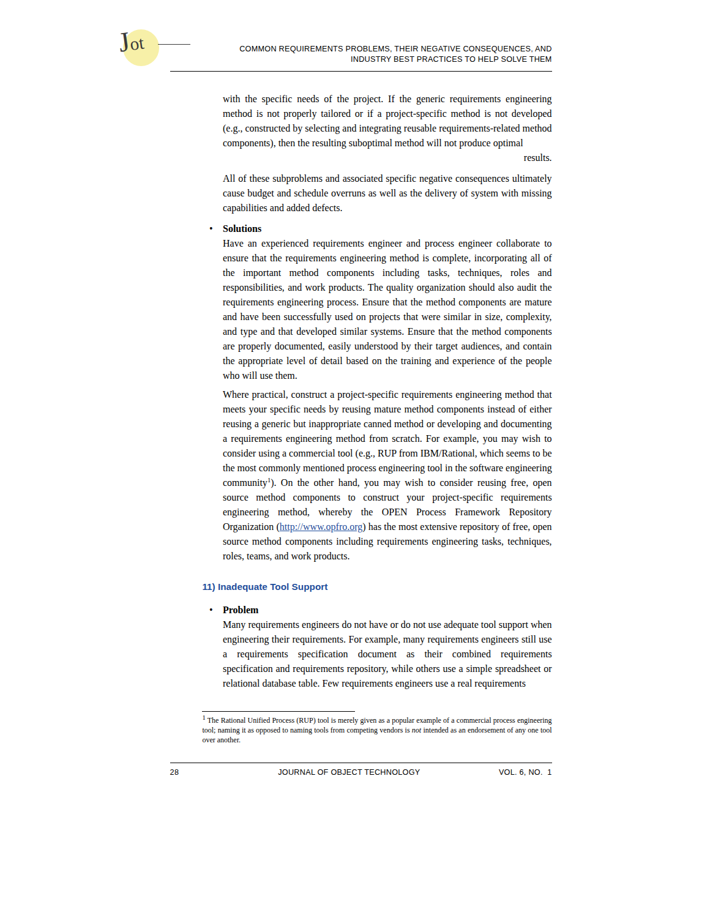Jot
Common Requirements Problems, Their Negative Consequences, and
Industry Best Practices to Help Solve Them
with the specific needs of the project. If the generic requirements engineering method is not properly tailored or if a project-specific method is not developed (e.g., constructed by selecting and integrating reusable requirements-related method components), then the resulting suboptimal method will not produce optimal results.
All of these subproblems and associated specific negative consequences ultimately cause budget and schedule overruns as well as the delivery of system with missing capabilities and added defects.
Solutions
Have an experienced requirements engineer and process engineer collaborate to ensure that the requirements engineering method is complete, incorporating all of the important method components including tasks, techniques, roles and responsibilities, and work products. The quality organization should also audit the requirements engineering process. Ensure that the method components are mature and have been successfully used on projects that were similar in size, complexity, and type and that developed similar systems. Ensure that the method components are properly documented, easily understood by their target audiences, and contain the appropriate level of detail based on the training and experience of the people who will use them.
Where practical, construct a project-specific requirements engineering method that meets your specific needs by reusing mature method components instead of either reusing a generic but inappropriate canned method or developing and documenting a requirements engineering method from scratch. For example, you may wish to consider using a commercial tool (e.g., RUP from IBM/Rational, which seems to be the most commonly mentioned process engineering tool in the software engineering community1). On the other hand, you may wish to consider reusing free, open source method components to construct your project-specific requirements engineering method, whereby the OPEN Process Framework Repository Organization (http://www.opfro.org) has the most extensive repository of free, open source method components including requirements engineering tasks, techniques, roles, teams, and work products.
11) Inadequate Tool Support
Problem
Many requirements engineers do not have or do not use adequate tool support when engineering their requirements. For example, many requirements engineers still use a requirements specification document as their combined requirements specification and requirements repository, while others use a simple spreadsheet or relational database table. Few requirements engineers use a real requirements
1 The Rational Unified Process (RUP) tool is merely given as a popular example of a commercial process engineering tool; naming it as opposed to naming tools from competing vendors is not intended as an endorsement of any one tool over another.
28
Journal of Object Technology
Vol. 6, no. 1